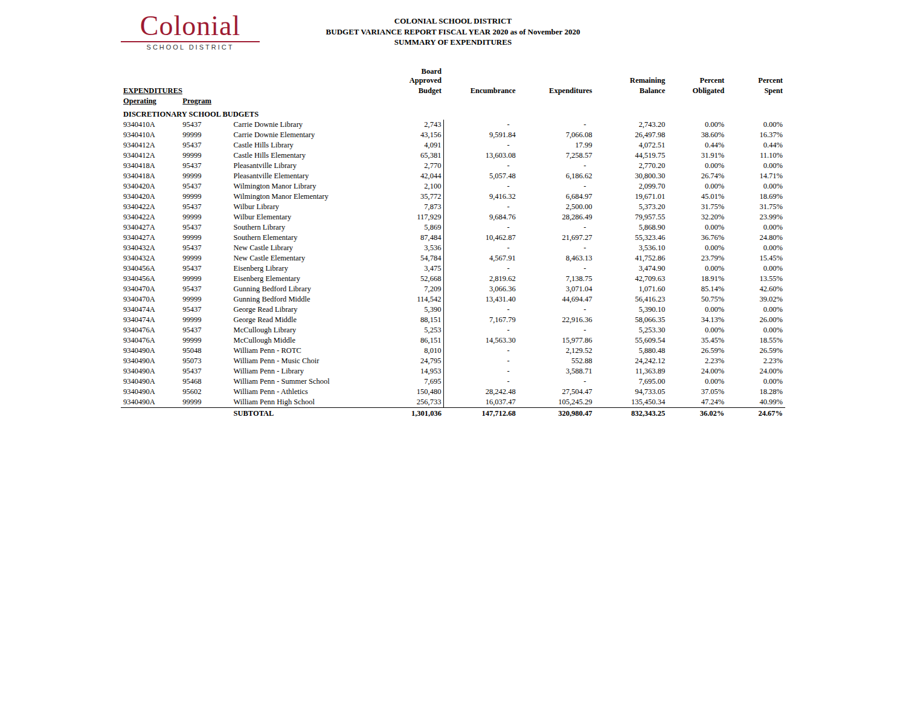Colonial
SCHOOL DISTRICT
COLONIAL SCHOOL DISTRICT
BUDGET VARIANCE REPORT FISCAL YEAR 2020 as of November 2020
SUMMARY OF EXPENDITURES
| | | | Board Approved | | | Remaining | Percent | Percent |
| --- | --- | --- | --- | --- | --- | --- | --- | --- |
| EXPENDITURES | Budget | Encumbrance | Expenditures | Balance | Obligated | Spent |
| Operating | Program | | | | | | | |
| DISCRETIONARY SCHOOL BUDGETS | | | | | | |
| 9340410A | 95437 | Carrie Downie Library | 2,743 | - | - | 2,743.20 | 0.00% | 0.00% |
| 9340410A | 99999 | Carrie Downie Elementary | 43,156 | 9,591.84 | 7,066.08 | 26,497.98 | 38.60% | 16.37% |
| 9340412A | 95437 | Castle Hills Library | 4,091 | - | 17.99 | 4,072.51 | 0.44% | 0.44% |
| 9340412A | 99999 | Castle Hills Elementary | 65,381 | 13,603.08 | 7,258.57 | 44,519.75 | 31.91% | 11.10% |
| 9340418A | 95437 | Pleasantville Library | 2,770 | - | - | 2,770.20 | 0.00% | 0.00% |
| 9340418A | 99999 | Pleasantville Elementary | 42,044 | 5,057.48 | 6,186.62 | 30,800.30 | 26.74% | 14.71% |
| 9340420A | 95437 | Wilmington Manor Library | 2,100 | - | - | 2,099.70 | 0.00% | 0.00% |
| 9340420A | 99999 | Wilmington Manor Elementary | 35,772 | 9,416.32 | 6,684.97 | 19,671.01 | 45.01% | 18.69% |
| 9340422A | 95437 | Wilbur Library | 7,873 | - | 2,500.00 | 5,373.20 | 31.75% | 31.75% |
| 9340422A | 99999 | Wilbur Elementary | 117,929 | 9,684.76 | 28,286.49 | 79,957.55 | 32.20% | 23.99% |
| 9340427A | 95437 | Southern Library | 5,869 | - | - | 5,868.90 | 0.00% | 0.00% |
| 9340427A | 99999 | Southern Elementary | 87,484 | 10,462.87 | 21,697.27 | 55,323.46 | 36.76% | 24.80% |
| 9340432A | 95437 | New Castle Library | 3,536 | - | - | 3,536.10 | 0.00% | 0.00% |
| 9340432A | 99999 | New Castle Elementary | 54,784 | 4,567.91 | 8,463.13 | 41,752.86 | 23.79% | 15.45% |
| 9340456A | 95437 | Eisenberg Library | 3,475 | - | - | 3,474.90 | 0.00% | 0.00% |
| 9340456A | 99999 | Eisenberg Elementary | 52,668 | 2,819.62 | 7,138.75 | 42,709.63 | 18.91% | 13.55% |
| 9340470A | 95437 | Gunning Bedford Library | 7,209 | 3,066.36 | 3,071.04 | 1,071.60 | 85.14% | 42.60% |
| 9340470A | 99999 | Gunning Bedford Middle | 114,542 | 13,431.40 | 44,694.47 | 56,416.23 | 50.75% | 39.02% |
| 9340474A | 95437 | George Read Library | 5,390 | - | - | 5,390.10 | 0.00% | 0.00% |
| 9340474A | 99999 | George Read Middle | 88,151 | 7,167.79 | 22,916.36 | 58,066.35 | 34.13% | 26.00% |
| 9340476A | 95437 | McCullough Library | 5,253 | - | - | 5,253.30 | 0.00% | 0.00% |
| 9340476A | 99999 | McCullough Middle | 86,151 | 14,563.30 | 15,977.86 | 55,609.54 | 35.45% | 18.55% |
| 9340490A | 95048 | William Penn - ROTC | 8,010 | - | 2,129.52 | 5,880.48 | 26.59% | 26.59% |
| 9340490A | 95073 | William Penn - Music Choir | 24,795 | - | 552.88 | 24,242.12 | 2.23% | 2.23% |
| 9340490A | 95437 | William Penn - Library | 14,953 | - | 3,588.71 | 11,363.89 | 24.00% | 24.00% |
| 9340490A | 95468 | William Penn - Summer School | 7,695 | - | - | 7,695.00 | 0.00% | 0.00% |
| 9340490A | 95602 | William Penn - Athletics | 150,480 | 28,242.48 | 27,504.47 | 94,733.05 | 37.05% | 18.28% |
| 9340490A | 99999 | William Penn High School | 256,733 | 16,037.47 | 105,245.29 | 135,450.34 | 47.24% | 40.99% |
| | | SUBTOTAL | 1,301,036 | 147,712.68 | 320,980.47 | 832,343.25 | 36.02% | 24.67% |